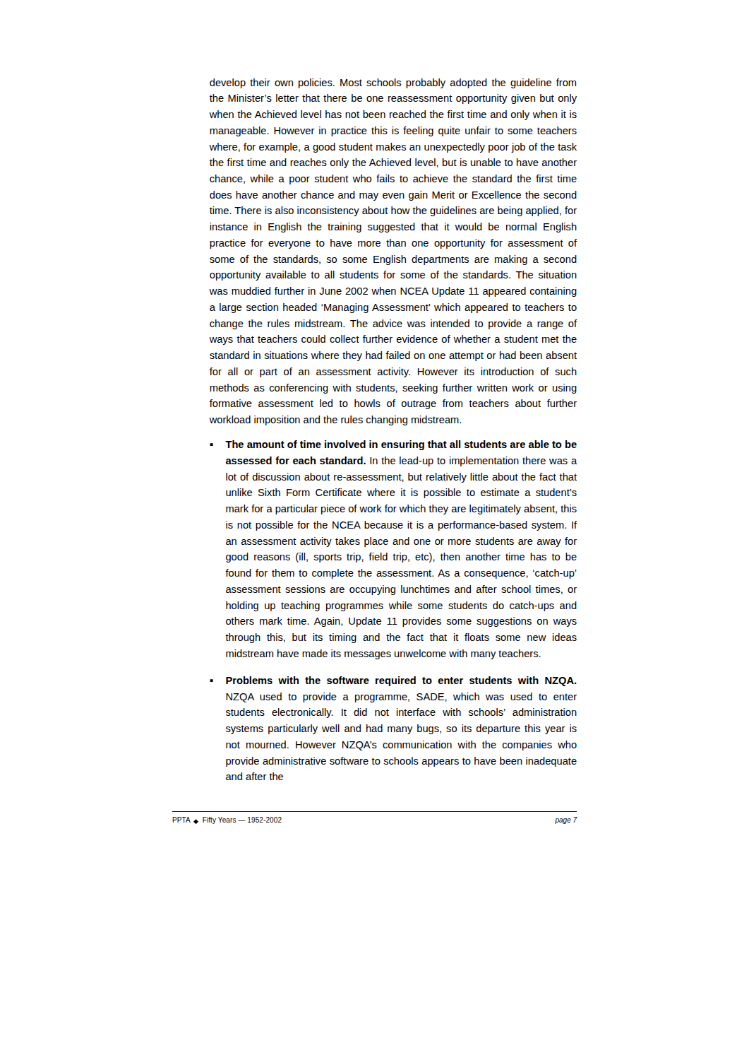develop their own policies. Most schools probably adopted the guideline from the Minister’s letter that there be one reassessment opportunity given but only when the Achieved level has not been reached the first time and only when it is manageable. However in practice this is feeling quite unfair to some teachers where, for example, a good student makes an unexpectedly poor job of the task the first time and reaches only the Achieved level, but is unable to have another chance, while a poor student who fails to achieve the standard the first time does have another chance and may even gain Merit or Excellence the second time. There is also inconsistency about how the guidelines are being applied, for instance in English the training suggested that it would be normal English practice for everyone to have more than one opportunity for assessment of some of the standards, so some English departments are making a second opportunity available to all students for some of the standards. The situation was muddied further in June 2002 when NCEA Update 11 appeared containing a large section headed ‘Managing Assessment’ which appeared to teachers to change the rules midstream. The advice was intended to provide a range of ways that teachers could collect further evidence of whether a student met the standard in situations where they had failed on one attempt or had been absent for all or part of an assessment activity. However its introduction of such methods as conferencing with students, seeking further written work or using formative assessment led to howls of outrage from teachers about further workload imposition and the rules changing midstream.
The amount of time involved in ensuring that all students are able to be assessed for each standard. In the lead-up to implementation there was a lot of discussion about re-assessment, but relatively little about the fact that unlike Sixth Form Certificate where it is possible to estimate a student’s mark for a particular piece of work for which they are legitimately absent, this is not possible for the NCEA because it is a performance-based system. If an assessment activity takes place and one or more students are away for good reasons (ill, sports trip, field trip, etc), then another time has to be found for them to complete the assessment. As a consequence, ‘catch-up’ assessment sessions are occupying lunchtimes and after school times, or holding up teaching programmes while some students do catch-ups and others mark time. Again, Update 11 provides some suggestions on ways through this, but its timing and the fact that it floats some new ideas midstream have made its messages unwelcome with many teachers.
Problems with the software required to enter students with NZQA. NZQA used to provide a programme, SADE, which was used to enter students electronically. It did not interface with schools’ administration systems particularly well and had many bugs, so its departure this year is not mourned. However NZQA’s communication with the companies who provide administrative software to schools appears to have been inadequate and after the
PPTA ◆ Fifty Years — 1952-2002 page 7